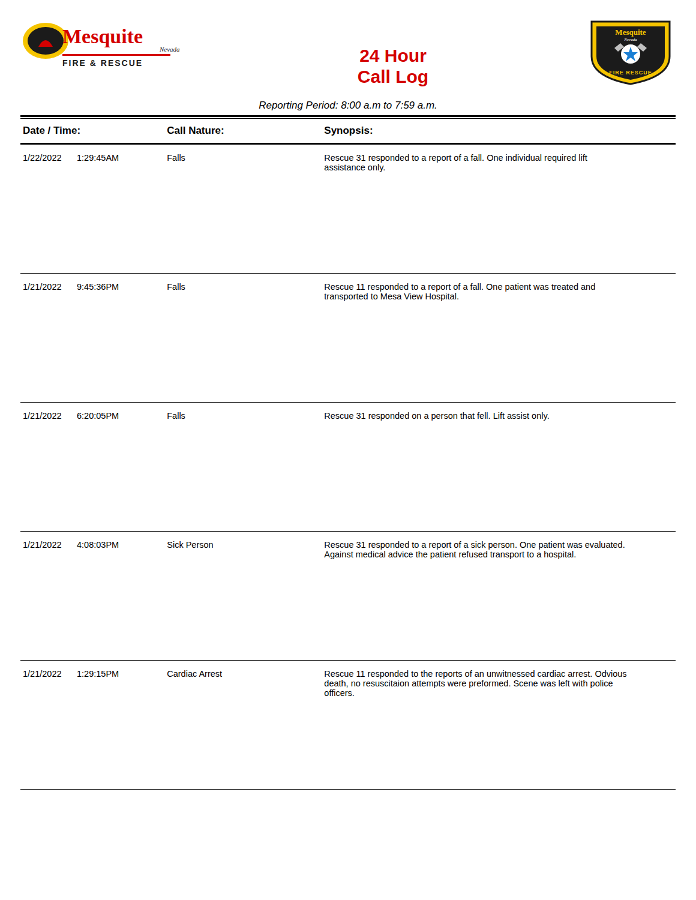Mesquite Nevada FIRE & RESCUE
24 Hour
Call Log
Mesquite Nevada FIRE RESCUE
Reporting Period: 8:00 a.m to 7:59 a.m.
| Date / Time: | Call Nature: | Synopsis: |
| --- | --- | --- |
| 1/22/2022 1:29:45AM | Falls | Rescue 31 responded to a report of a fall. One individual required lift assistance only. |
| 1/21/2022 9:45:36PM | Falls | Rescue 11 responded to a report of a fall. One patient was treated and transported to Mesa View Hospital. |
| 1/21/2022 6:20:05PM | Falls | Rescue 31 responded on a person that fell. Lift assist only. |
| 1/21/2022 4:08:03PM | Sick Person | Rescue 31 responded to a report of a sick person. One patient was evaluated. Against medical advice the patient refused transport to a hospital. |
| 1/21/2022 1:29:15PM | Cardiac Arrest | Rescue 11 responded to the reports of an unwitnessed cardiac arrest. Odvious death, no resuscitaion attempts were preformed. Scene was left with police officers. |